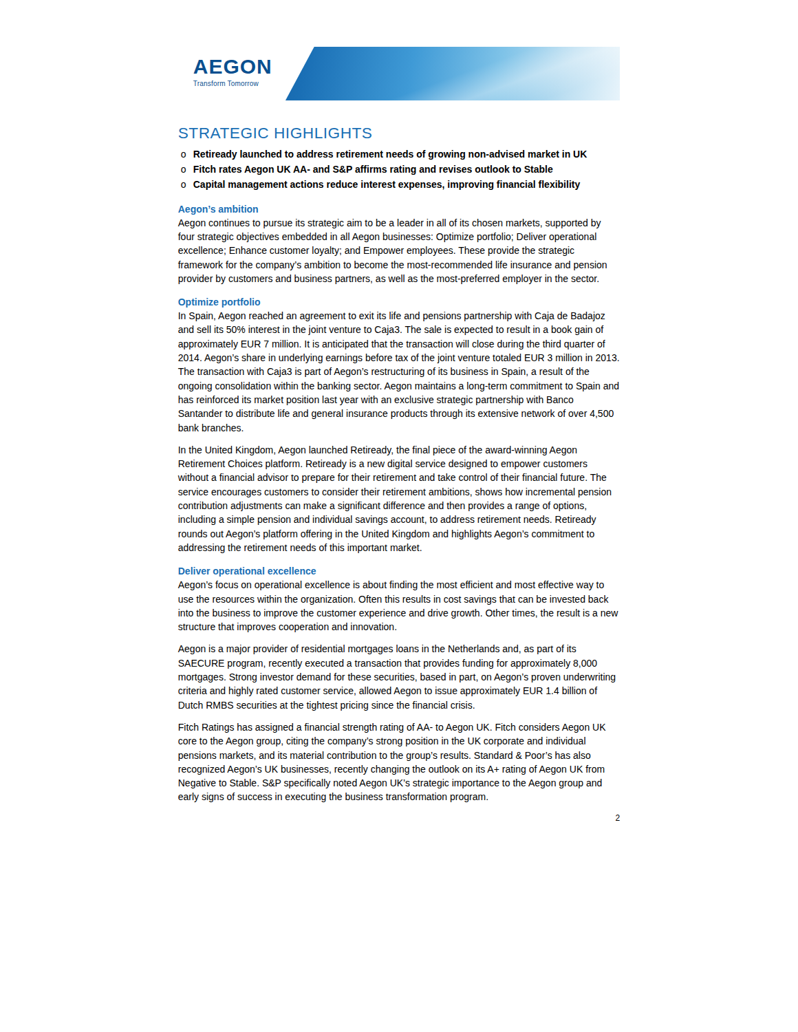AEGON
Transform Tomorrow
STRATEGIC HIGHLIGHTS
Retiready launched to address retirement needs of growing non-advised market in UK
Fitch rates Aegon UK AA- and S&P affirms rating and revises outlook to Stable
Capital management actions reduce interest expenses, improving financial flexibility
Aegon’s ambition
Aegon continues to pursue its strategic aim to be a leader in all of its chosen markets, supported by four strategic objectives embedded in all Aegon businesses: Optimize portfolio; Deliver operational excellence; Enhance customer loyalty; and Empower employees. These provide the strategic framework for the company’s ambition to become the most-recommended life insurance and pension provider by customers and business partners, as well as the most-preferred employer in the sector.
Optimize portfolio
In Spain, Aegon reached an agreement to exit its life and pensions partnership with Caja de Badajoz and sell its 50% interest in the joint venture to Caja3. The sale is expected to result in a book gain of approximately EUR 7 million. It is anticipated that the transaction will close during the third quarter of 2014. Aegon’s share in underlying earnings before tax of the joint venture totaled EUR 3 million in 2013. The transaction with Caja3 is part of Aegon’s restructuring of its business in Spain, a result of the ongoing consolidation within the banking sector. Aegon maintains a long-term commitment to Spain and has reinforced its market position last year with an exclusive strategic partnership with Banco Santander to distribute life and general insurance products through its extensive network of over 4,500 bank branches.
In the United Kingdom, Aegon launched Retiready, the final piece of the award-winning Aegon Retirement Choices platform. Retiready is a new digital service designed to empower customers without a financial advisor to prepare for their retirement and take control of their financial future. The service encourages customers to consider their retirement ambitions, shows how incremental pension contribution adjustments can make a significant difference and then provides a range of options, including a simple pension and individual savings account, to address retirement needs. Retiready rounds out Aegon’s platform offering in the United Kingdom and highlights Aegon’s commitment to addressing the retirement needs of this important market.
Deliver operational excellence
Aegon’s focus on operational excellence is about finding the most efficient and most effective way to use the resources within the organization. Often this results in cost savings that can be invested back into the business to improve the customer experience and drive growth. Other times, the result is a new structure that improves cooperation and innovation.
Aegon is a major provider of residential mortgages loans in the Netherlands and, as part of its SAECURE program, recently executed a transaction that provides funding for approximately 8,000 mortgages. Strong investor demand for these securities, based in part, on Aegon’s proven underwriting criteria and highly rated customer service, allowed Aegon to issue approximately EUR 1.4 billion of Dutch RMBS securities at the tightest pricing since the financial crisis.
Fitch Ratings has assigned a financial strength rating of AA- to Aegon UK. Fitch considers Aegon UK core to the Aegon group, citing the company’s strong position in the UK corporate and individual pensions markets, and its material contribution to the group’s results. Standard & Poor’s has also recognized Aegon’s UK businesses, recently changing the outlook on its A+ rating of Aegon UK from Negative to Stable. S&P specifically noted Aegon UK’s strategic importance to the Aegon group and early signs of success in executing the business transformation program.
2